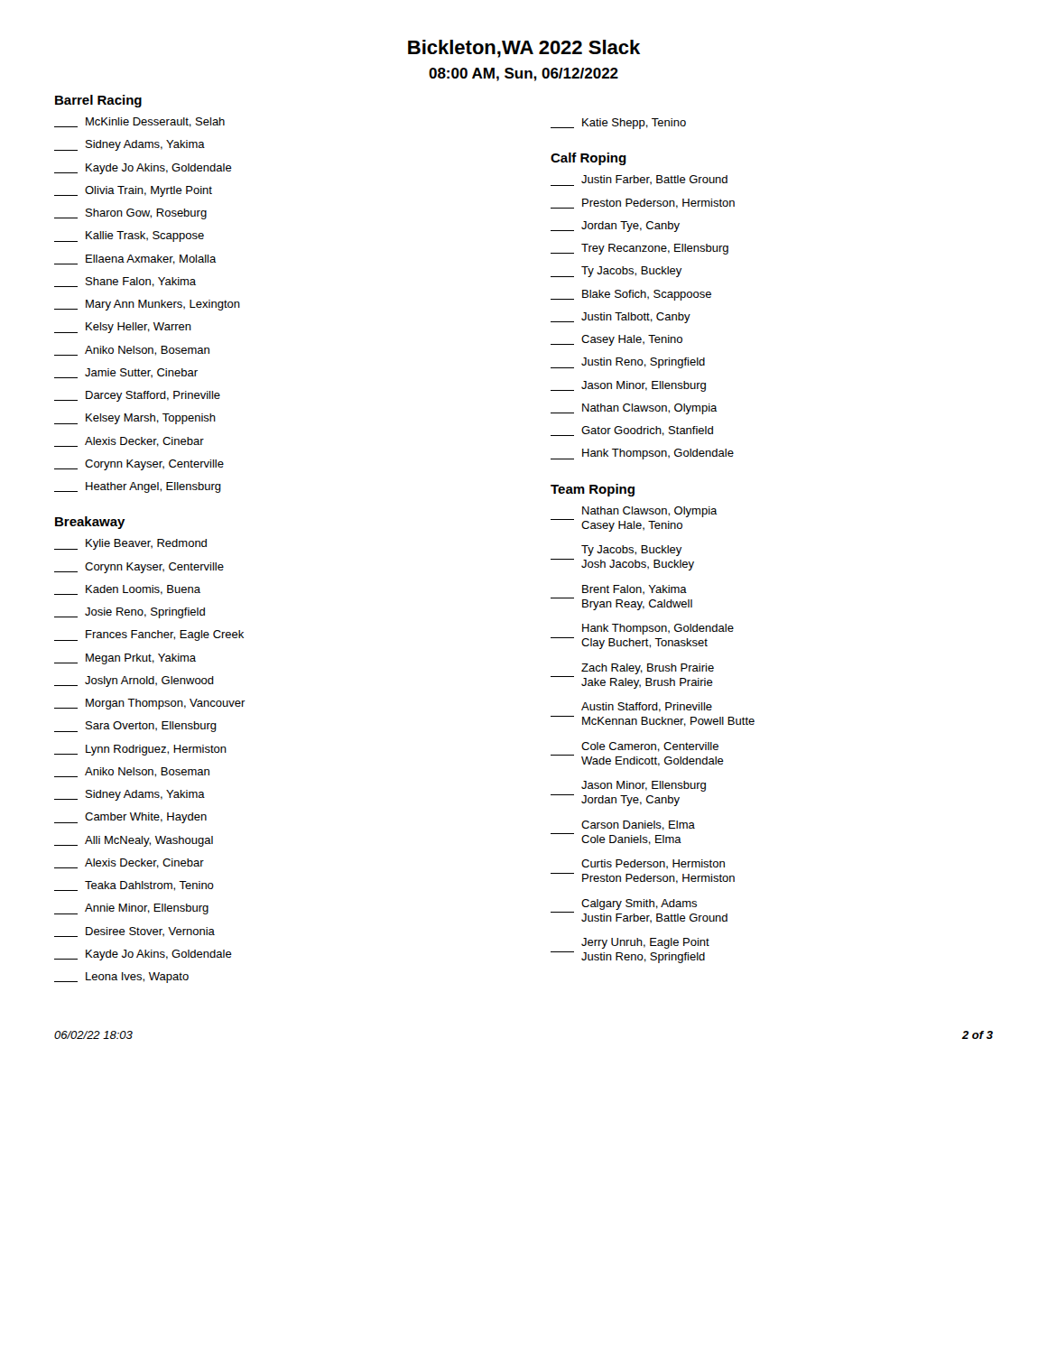Bickleton,WA 2022 Slack
08:00 AM, Sun, 06/12/2022
Barrel Racing
McKinlie Desserault, Selah
Sidney Adams, Yakima
Kayde Jo Akins, Goldendale
Olivia Train, Myrtle Point
Sharon Gow, Roseburg
Kallie Trask, Scappose
Ellaena Axmaker, Molalla
Shane Falon, Yakima
Mary Ann Munkers, Lexington
Kelsy Heller, Warren
Aniko Nelson, Boseman
Jamie Sutter, Cinebar
Darcey Stafford, Prineville
Kelsey Marsh, Toppenish
Alexis Decker, Cinebar
Corynn Kayser, Centerville
Heather Angel, Ellensburg
Breakaway
Kylie Beaver, Redmond
Corynn Kayser, Centerville
Kaden Loomis, Buena
Josie Reno, Springfield
Frances Fancher, Eagle Creek
Megan Prkut, Yakima
Joslyn Arnold, Glenwood
Morgan Thompson, Vancouver
Sara Overton, Ellensburg
Lynn Rodriguez, Hermiston
Aniko Nelson, Boseman
Sidney Adams, Yakima
Camber White, Hayden
Alli McNealy, Washougal
Alexis Decker, Cinebar
Teaka Dahlstrom, Tenino
Annie Minor, Ellensburg
Desiree Stover, Vernonia
Kayde Jo Akins, Goldendale
Leona Ives, Wapato
Katie Shepp, Tenino
Calf Roping
Justin Farber, Battle Ground
Preston Pederson, Hermiston
Jordan Tye, Canby
Trey Recanzone, Ellensburg
Ty Jacobs, Buckley
Blake Sofich, Scappoose
Justin Talbott, Canby
Casey Hale, Tenino
Justin Reno, Springfield
Jason Minor, Ellensburg
Nathan Clawson, Olympia
Gator Goodrich, Stanfield
Hank Thompson, Goldendale
Team Roping
Nathan Clawson, Olympia Casey Hale, Tenino
Ty Jacobs, Buckley Josh Jacobs, Buckley
Brent Falon, Yakima Bryan Reay, Caldwell
Hank Thompson, Goldendale Clay Buchert, Tonaskset
Zach Raley, Brush Prairie Jake Raley, Brush Prairie
Austin Stafford, Prineville McKennan Buckner, Powell Butte
Cole Cameron, Centerville Wade Endicott, Goldendale
Jason Minor, Ellensburg Jordan Tye, Canby
Carson Daniels, Elma Cole Daniels, Elma
Curtis Pederson, Hermiston Preston Pederson, Hermiston
Calgary Smith, Adams Justin Farber, Battle Ground
Jerry Unruh, Eagle Point Justin Reno, Springfield
06/02/22 18:03
2 of 3